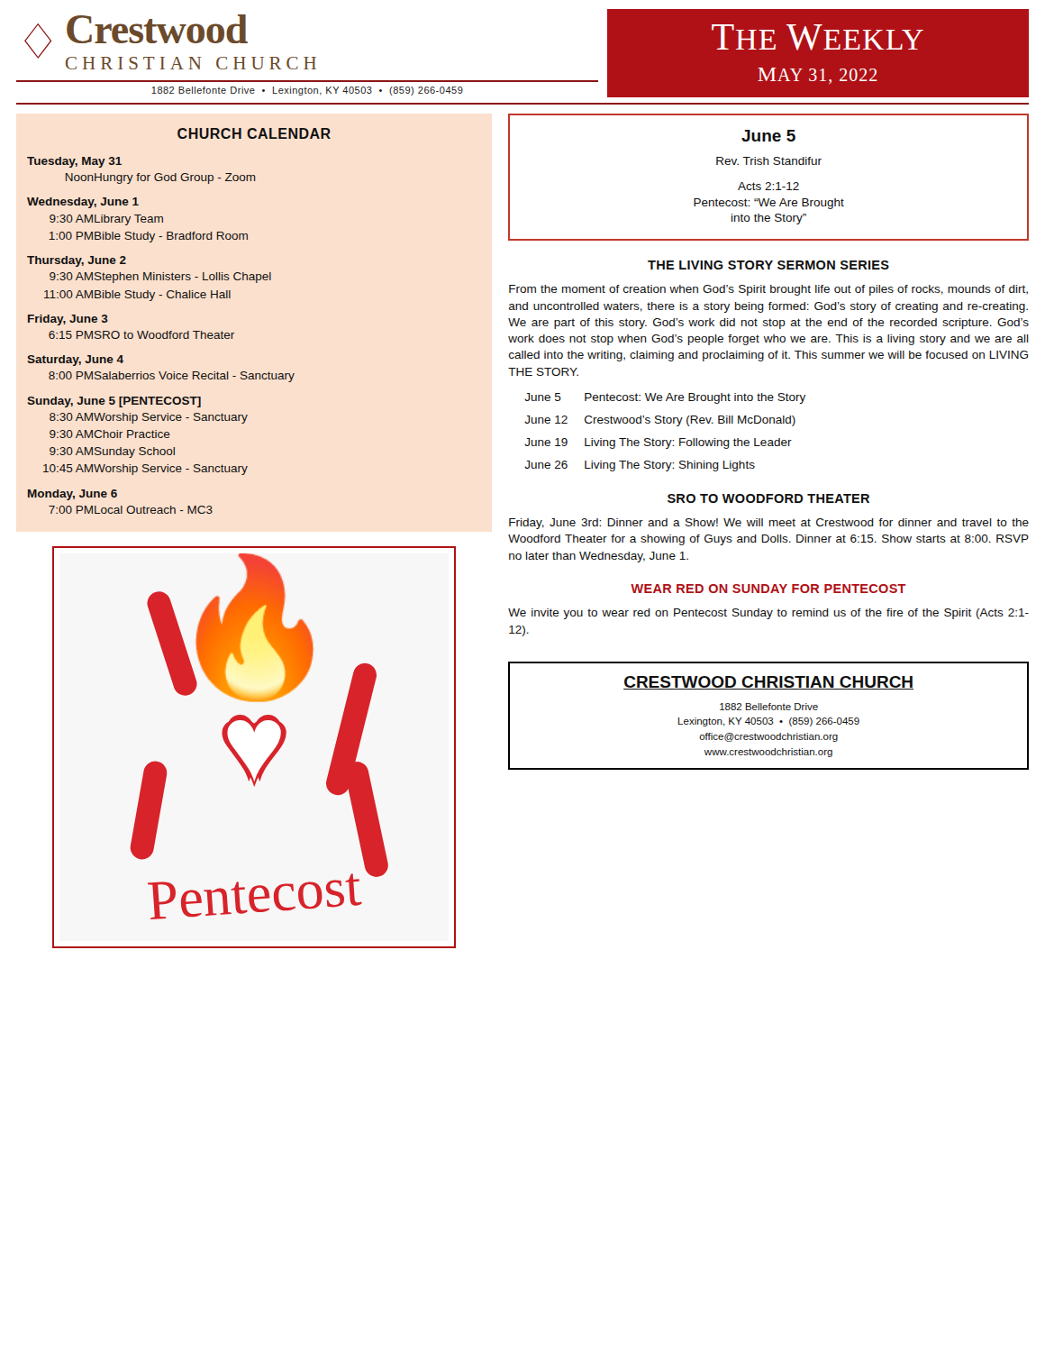♢
Crestwood
CHRISTIAN CHURCH
1882 Bellefonte Drive • Lexington, KY 40503 • (859) 266-0459
THE WEEKLY
MAY 31, 2022
CHURCH CALENDAR
Tuesday, May 31
| Noon | Hungry for God Group - Zoom |
Wednesday, June 1
| 9:30 AM | Library Team |
| 1:00 PM | Bible Study - Bradford Room |
Thursday, June 2
| 9:30 AM | Stephen Ministers - Lollis Chapel |
| 11:00 AM | Bible Study - Chalice Hall |
Friday, June 3
| 6:15 PM | SRO to Woodford Theater |
Saturday, June 4
| 8:00 PM | Salaberrios Voice Recital - Sanctuary |
Sunday, June 5 [PENTECOST]
| 8:30 AM | Worship Service - Sanctuary |
| 9:30 AM | Choir Practice |
| 9:30 AM | Sunday School |
| 10:45 AM | Worship Service - Sanctuary |
Monday, June 6
| 7:00 PM | Local Outreach - MC3 |
🔥
♥
Pentecost
June 5
Rev. Trish Standifur
Acts 2:1-12
Pentecost: “We Are Brought
into the Story”
THE LIVING STORY SERMON SERIES
From the moment of creation when God’s Spirit brought life out of piles of rocks, mounds of dirt, and uncontrolled waters, there is a story being formed: God’s story of creating and re-creating. We are part of this story. God’s work did not stop at the end of the recorded scripture. God’s work does not stop when God’s people forget who we are. This is a living story and we are all called into the writing, claiming and proclaiming of it. This summer we will be focused on LIVING THE STORY.
June 5 Pentecost: We Are Brought into the Story
June 12 Crestwood’s Story (Rev. Bill McDonald)
June 19 Living The Story: Following the Leader
June 26 Living The Story: Shining Lights
SRO TO WOODFORD THEATER
Friday, June 3rd: Dinner and a Show! We will meet at Crestwood for dinner and travel to the Woodford Theater for a showing of Guys and Dolls. Dinner at 6:15. Show starts at 8:00. RSVP no later than Wednesday, June 1.
WEAR RED ON SUNDAY FOR PENTECOST
We invite you to wear red on Pentecost Sunday to remind us of the fire of the Spirit (Acts 2:1-12).
CRESTWOOD CHRISTIAN CHURCH
1882 Bellefonte Drive
Lexington, KY 40503 • (859) 266-0459
office@crestwoodchristian.org
www.crestwoodchristian.org